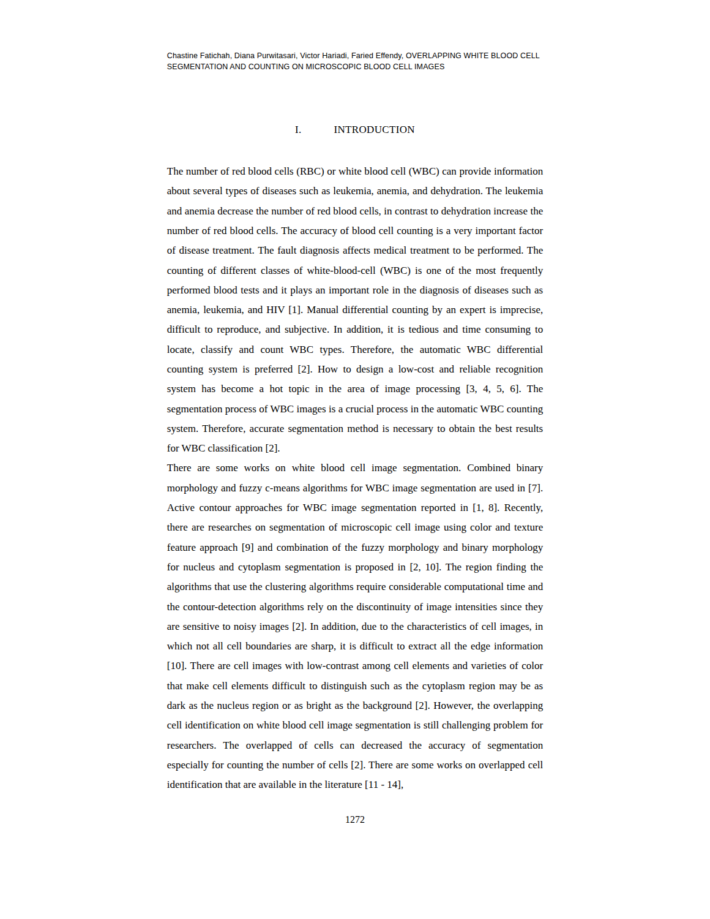Chastine Fatichah, Diana Purwitasari, Victor Hariadi, Faried Effendy, OVERLAPPING WHITE BLOOD CELL
SEGMENTATION AND COUNTING ON MICROSCOPIC BLOOD CELL IMAGES
I. INTRODUCTION
The number of red blood cells (RBC) or white blood cell (WBC) can provide information about several types of diseases such as leukemia, anemia, and dehydration. The leukemia and anemia decrease the number of red blood cells, in contrast to dehydration increase the number of red blood cells. The accuracy of blood cell counting is a very important factor of disease treatment. The fault diagnosis affects medical treatment to be performed. The counting of different classes of white-blood-cell (WBC) is one of the most frequently performed blood tests and it plays an important role in the diagnosis of diseases such as anemia, leukemia, and HIV [1]. Manual differential counting by an expert is imprecise, difficult to reproduce, and subjective. In addition, it is tedious and time consuming to locate, classify and count WBC types. Therefore, the automatic WBC differential counting system is preferred [2]. How to design a low-cost and reliable recognition system has become a hot topic in the area of image processing [3, 4, 5, 6]. The segmentation process of WBC images is a crucial process in the automatic WBC counting system. Therefore, accurate segmentation method is necessary to obtain the best results for WBC classification [2].
There are some works on white blood cell image segmentation. Combined binary morphology and fuzzy c-means algorithms for WBC image segmentation are used in [7]. Active contour approaches for WBC image segmentation reported in [1, 8]. Recently, there are researches on segmentation of microscopic cell image using color and texture feature approach [9] and combination of the fuzzy morphology and binary morphology for nucleus and cytoplasm segmentation is proposed in [2, 10]. The region finding the algorithms that use the clustering algorithms require considerable computational time and the contour-detection algorithms rely on the discontinuity of image intensities since they are sensitive to noisy images [2]. In addition, due to the characteristics of cell images, in which not all cell boundaries are sharp, it is difficult to extract all the edge information [10]. There are cell images with low-contrast among cell elements and varieties of color that make cell elements difficult to distinguish such as the cytoplasm region may be as dark as the nucleus region or as bright as the background [2]. However, the overlapping cell identification on white blood cell image segmentation is still challenging problem for researchers. The overlapped of cells can decreased the accuracy of segmentation especially for counting the number of cells [2]. There are some works on overlapped cell identification that are available in the literature [11 - 14],
1272